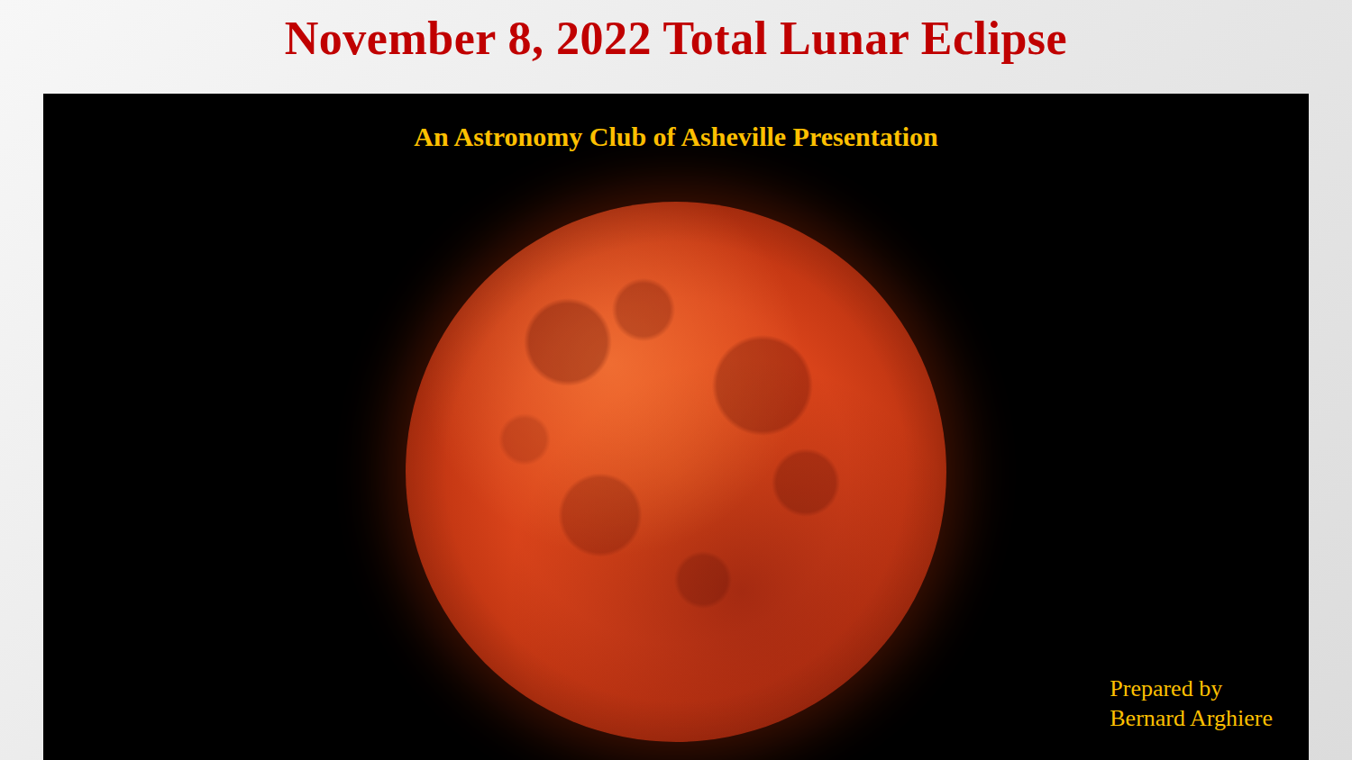November 8, 2022 Total Lunar Eclipse
An Astronomy Club of Asheville Presentation
Prepared by
Bernard Arghiere